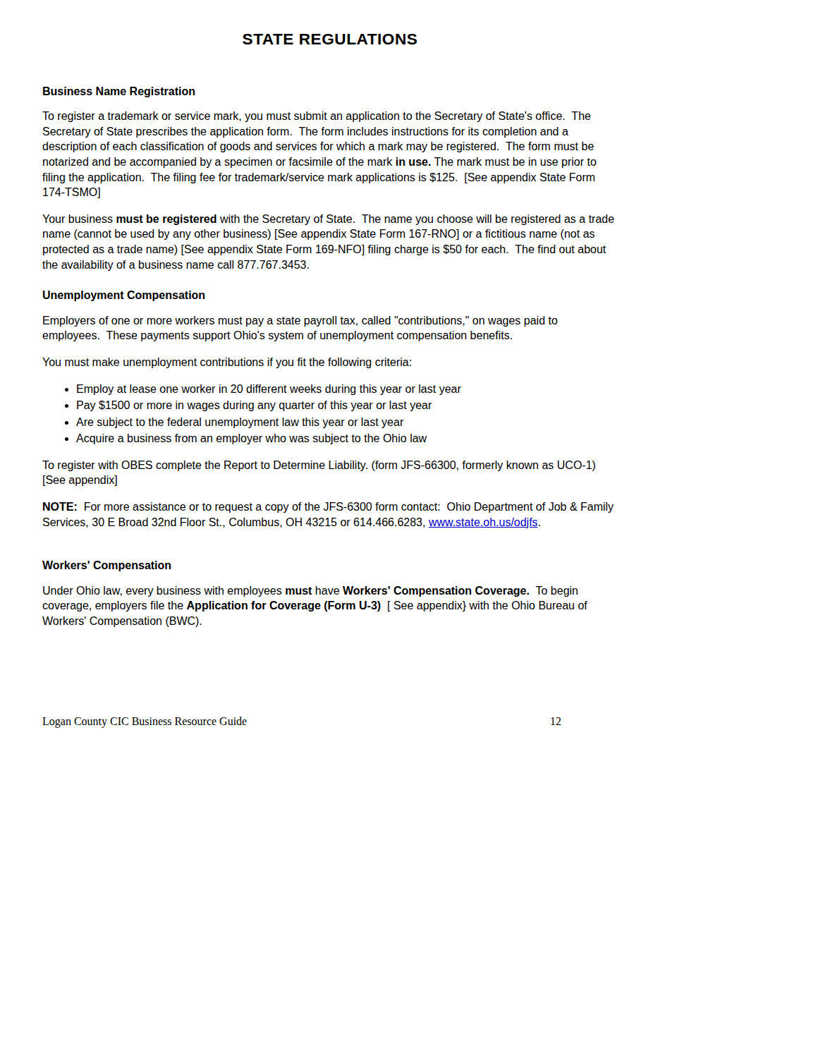STATE REGULATIONS
Business Name Registration
To register a trademark or service mark, you must submit an application to the Secretary of State's office. The Secretary of State prescribes the application form. The form includes instructions for its completion and a description of each classification of goods and services for which a mark may be registered. The form must be notarized and be accompanied by a specimen or facsimile of the mark in use. The mark must be in use prior to filing the application. The filing fee for trademark/service mark applications is $125. [See appendix State Form 174-TSMO]
Your business must be registered with the Secretary of State. The name you choose will be registered as a trade name (cannot be used by any other business) [See appendix State Form 167-RNO] or a fictitious name (not as protected as a trade name) [See appendix State Form 169-NFO] filing charge is $50 for each. The find out about the availability of a business name call 877.767.3453.
Unemployment Compensation
Employers of one or more workers must pay a state payroll tax, called "contributions," on wages paid to employees. These payments support Ohio's system of unemployment compensation benefits.
You must make unemployment contributions if you fit the following criteria:
Employ at lease one worker in 20 different weeks during this year or last year
Pay $1500 or more in wages during any quarter of this year or last year
Are subject to the federal unemployment law this year or last year
Acquire a business from an employer who was subject to the Ohio law
To register with OBES complete the Report to Determine Liability. (form JFS-66300, formerly known as UCO-1) [See appendix]
NOTE: For more assistance or to request a copy of the JFS-6300 form contact: Ohio Department of Job & Family Services, 30 E Broad 32nd Floor St., Columbus, OH 43215 or 614.466.6283, www.state.oh.us/odjfs.
Workers' Compensation
Under Ohio law, every business with employees must have Workers' Compensation Coverage. To begin coverage, employers file the Application for Coverage (Form U-3) [ See appendix} with the Ohio Bureau of Workers' Compensation (BWC).
Logan County CIC Business Resource Guide 12